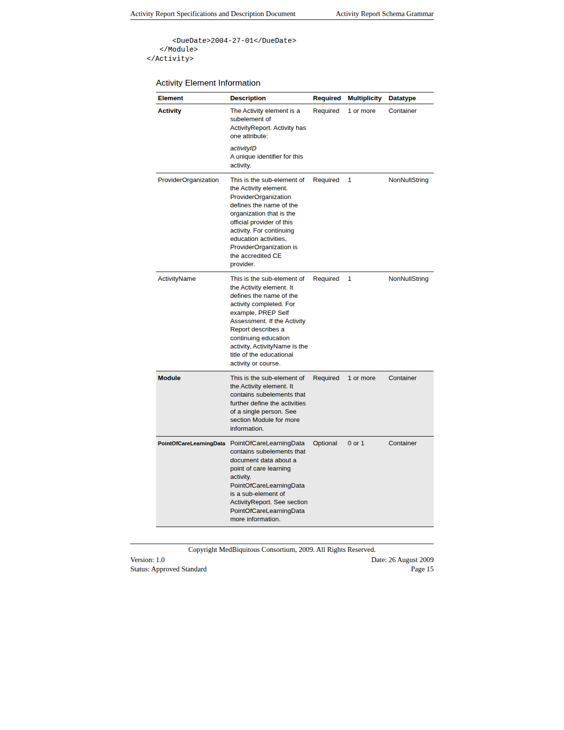Activity Report Specifications and Description Document
Activity Report Schema Grammar
      <DueDate>2004-27-01</DueDate>
   </Module>
</Activity>
Activity Element Information
| Element | Description | Required | Multiplicity | Datatype |
| --- | --- | --- | --- | --- |
| Activity | The Activity element is a subelement of ActivityReport. Activity has one attribute: activityID A unique identifier for this activity. | Required | 1 or more | Container |
| ProviderOrganization | This is the sub-element of the Activity element. ProviderOrganization defines the name of the organization that is the official provider of this activity. For continuing education activities, ProviderOrganization is the accredited CE provider. | Required | 1 | NonNullString |
| ActivityName | This is the sub-element of the Activity element. It defines the name of the activity completed. For example, PREP Self Assessment. If the Activity Report describes a continuing education activity, ActivityName is the title of the educational activity or course. | Required | 1 | NonNullString |
| Module | This is the sub-element of the Activity element. It contains subelements that further define the activities of a single person. See section Module for more information. | Required | 1 or more | Container |
| PointOfCareLearningData | PointOfCareLearningData contains subelements that document data about a point of care learning activity. PointOfCareLearningData is a sub-element of ActivityReport. See section PointOfCareLearningData more information. | Optional | 0 or 1 | Container |
Copyright MedBiquitous Consortium, 2009. All Rights Reserved.
Version: 1.0
Date: 26 August 2009
Status: Approved Standard
Page 15